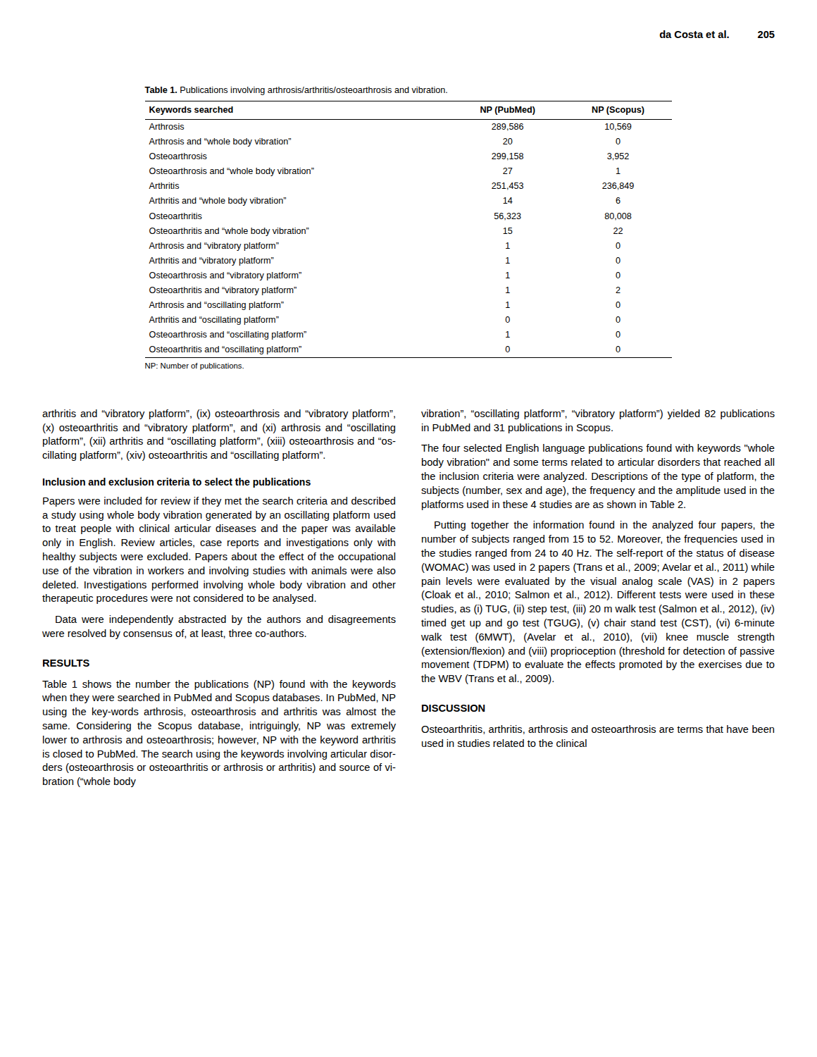da Costa et al. 205
Table 1. Publications involving arthrosis/arthritis/osteoarthrosis and vibration.
| Keywords searched | NP (PubMed) | NP (Scopus) |
| --- | --- | --- |
| Arthrosis | 289,586 | 10,569 |
| Arthrosis and “whole body vibration” | 20 | 0 |
| Osteoarthrosis | 299,158 | 3,952 |
| Osteoarthrosis and “whole body vibration” | 27 | 1 |
| Arthritis | 251,453 | 236,849 |
| Arthritis and “whole body vibration” | 14 | 6 |
| Osteoarthritis | 56,323 | 80,008 |
| Osteoarthritis and “whole body vibration” | 15 | 22 |
| Arthrosis and “vibratory platform” | 1 | 0 |
| Arthritis and “vibratory platform” | 1 | 0 |
| Osteoarthrosis and “vibratory platform” | 1 | 0 |
| Osteoarthritis and “vibratory platform” | 1 | 2 |
| Arthrosis and “oscillating platform” | 1 | 0 |
| Arthritis and “oscillating platform” | 0 | 0 |
| Osteoarthrosis and “oscillating platform” | 1 | 0 |
| Osteoarthritis and “oscillating platform” | 0 | 0 |
NP: Number of publications.
arthritis and “vibratory platform”, (ix) osteoarthrosis and “vibratory platform”, (x) osteoarthritis and “vibratory platform”, and (xi) arthrosis and “oscillating platform”, (xii) arthritis and “oscillating platform”, (xiii) osteoarthrosis and “oscillating platform”, (xiv) osteoarthritis and “oscillating platform”.
Inclusion and exclusion criteria to select the publications
Papers were included for review if they met the search criteria and described a study using whole body vibration generated by an oscillating platform used to treat people with clinical articular diseases and the paper was available only in English. Review articles, case reports and investigations only with healthy subjects were excluded. Papers about the effect of the occupational use of the vibration in workers and involving studies with animals were also deleted. Investigations performed involving whole body vibration and other therapeutic procedures were not considered to be analysed.
Data were independently abstracted by the authors and disagreements were resolved by consensus of, at least, three co-authors.
Results
Table 1 shows the number the publications (NP) found with the keywords when they were searched in PubMed and Scopus databases. In PubMed, NP using the key-words arthrosis, osteoarthrosis and arthritis was almost the same. Considering the Scopus database, intriguingly, NP was extremely lower to arthrosis and osteoarthrosis; however, NP with the keyword arthritis is closed to PubMed. The search using the keywords involving articular disorders (osteoarthrosis or osteoarthritis or arthrosis or arthritis) and source of vibration (“whole body
vibration”, “oscillating platform”, “vibratory platform”) yielded 82 publications in PubMed and 31 publications in Scopus.
The four selected English language publications found with keywords "whole body vibration" and some terms related to articular disorders that reached all the inclusion criteria were analyzed. Descriptions of the type of platform, the subjects (number, sex and age), the frequency and the amplitude used in the platforms used in these 4 studies are as shown in Table 2.
Putting together the information found in the analyzed four papers, the number of subjects ranged from 15 to 52. Moreover, the frequencies used in the studies ranged from 24 to 40 Hz. The self-report of the status of disease (WOMAC) was used in 2 papers (Trans et al., 2009; Avelar et al., 2011) while pain levels were evaluated by the visual analog scale (VAS) in 2 papers (Cloak et al., 2010; Salmon et al., 2012). Different tests were used in these studies, as (i) TUG, (ii) step test, (iii) 20 m walk test (Salmon et al., 2012), (iv) timed get up and go test (TGUG), (v) chair stand test (CST), (vi) 6-minute walk test (6MWT), (Avelar et al., 2010), (vii) knee muscle strength (extension/flexion) and (viii) proprioception (threshold for detection of passive movement (TDPM) to evaluate the effects promoted by the exercises due to the WBV (Trans et al., 2009).
Discussion
Osteoarthritis, arthritis, arthrosis and osteoarthrosis are terms that have been used in studies related to the clinical